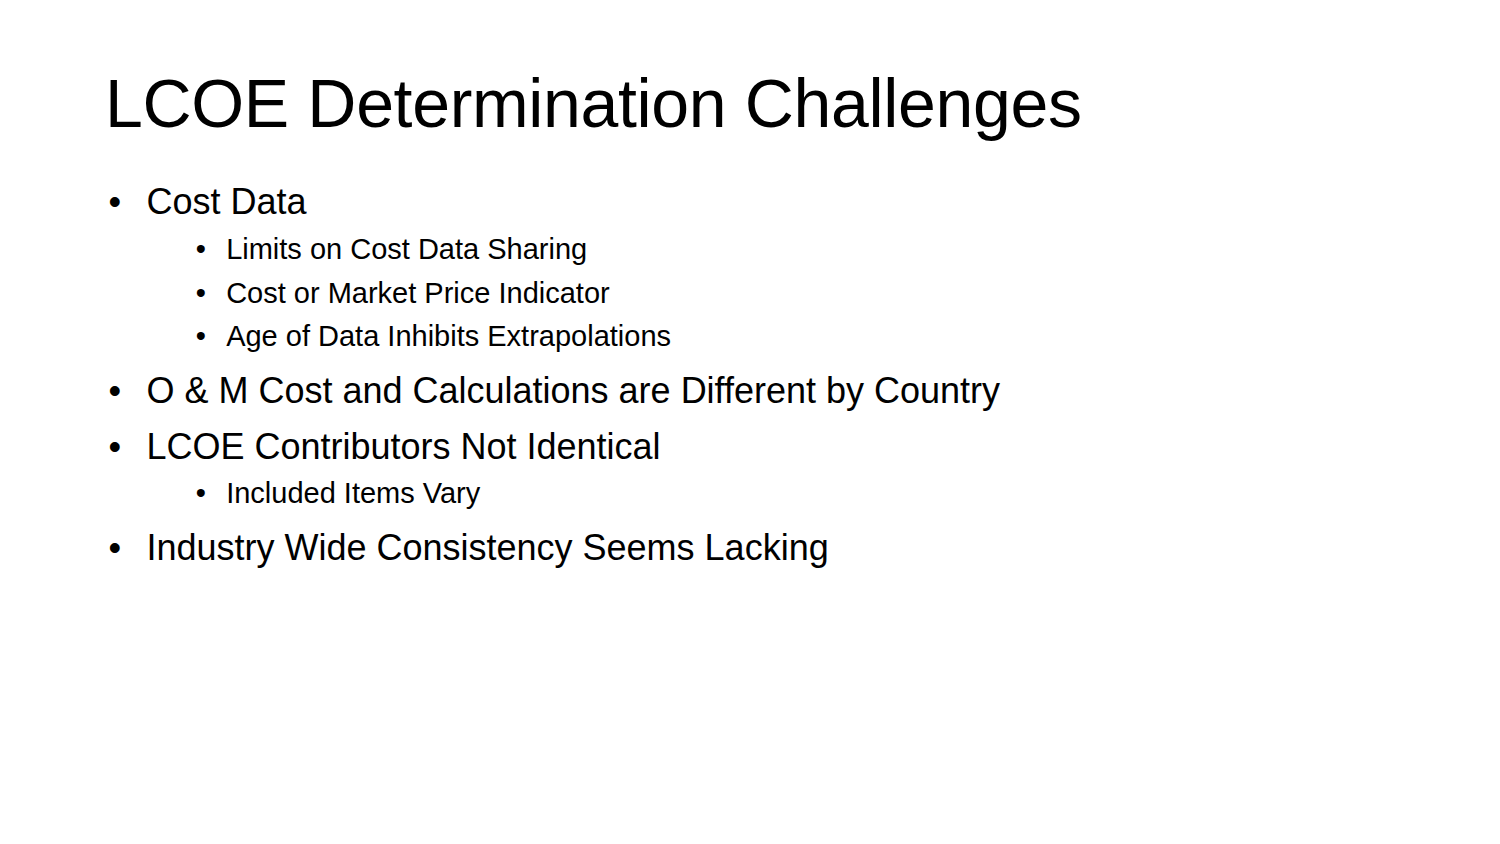LCOE Determination Challenges
Cost Data
Limits on Cost Data Sharing
Cost or Market Price Indicator
Age of Data Inhibits Extrapolations
O & M Cost and Calculations are Different by Country
LCOE Contributors Not Identical
Included Items Vary
Industry Wide Consistency Seems Lacking